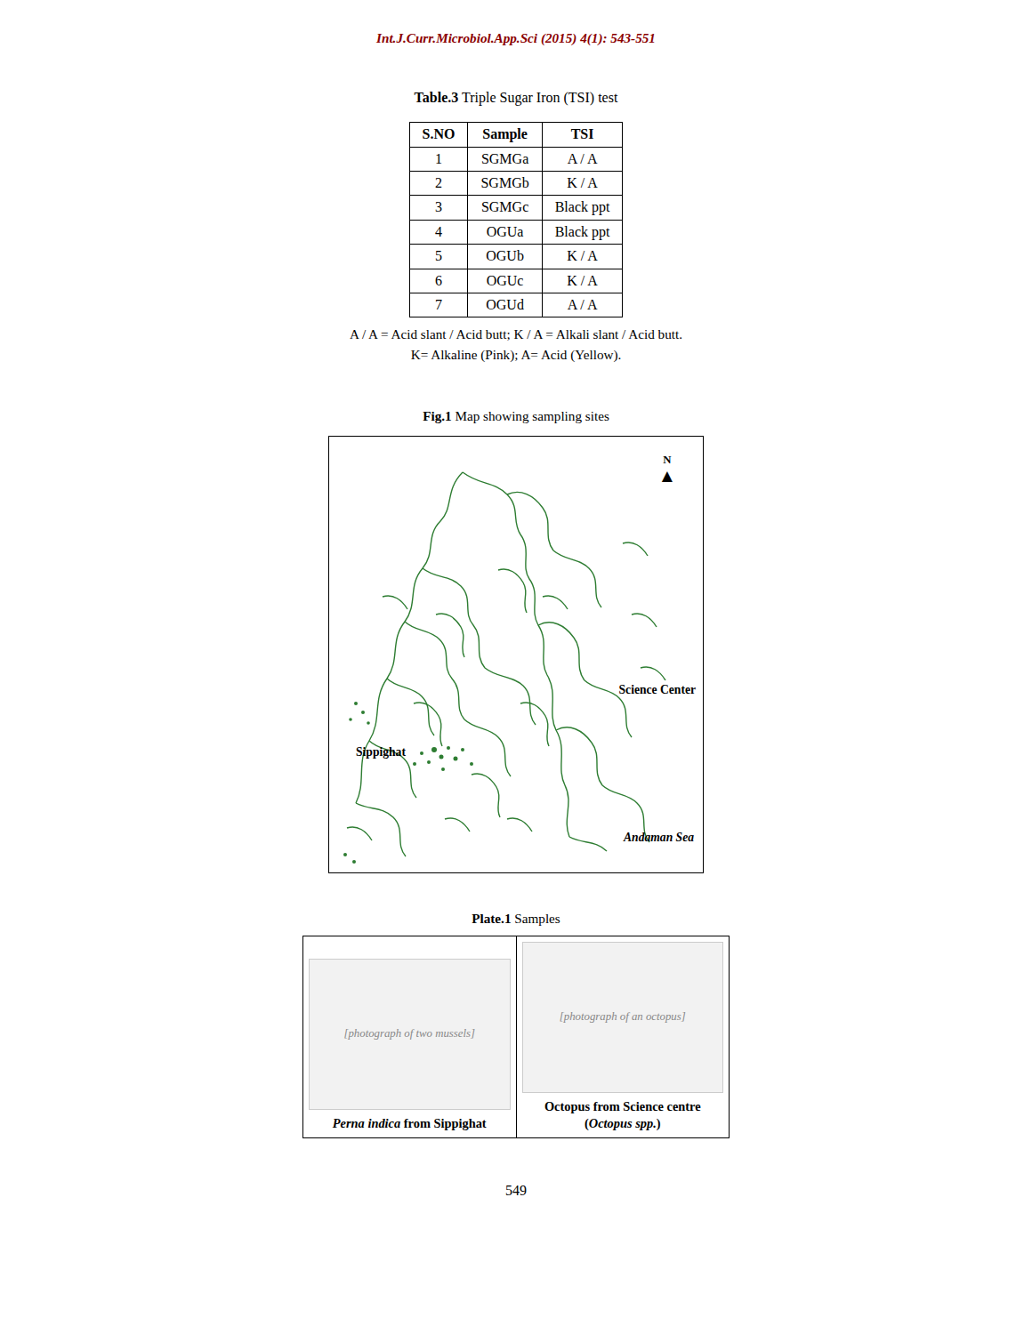Int.J.Curr.Microbiol.App.Sci (2015) 4(1): 543-551
Table.3 Triple Sugar Iron (TSI) test
| S.NO | Sample | TSI |
| --- | --- | --- |
| 1 | SGMGa | A / A |
| 2 | SGMGb | K / A |
| 3 | SGMGc | Black ppt |
| 4 | OGUa | Black ppt |
| 5 | OGUb | K / A |
| 6 | OGUc | K / A |
| 7 | OGUd | A / A |
A / A = Acid slant / Acid butt; K / A = Alkali slant / Acid butt.
K= Alkaline (Pink); A= Acid (Yellow).
Fig.1 Map showing sampling sites
N ▲
Science Center
Sippighat
Andaman Sea
Plate.1 Samples
| [photograph of two mussels] Perna indica from Sippighat | [photograph of an octopus] Octopus from Science centre ( Octopus spp. ) |
549